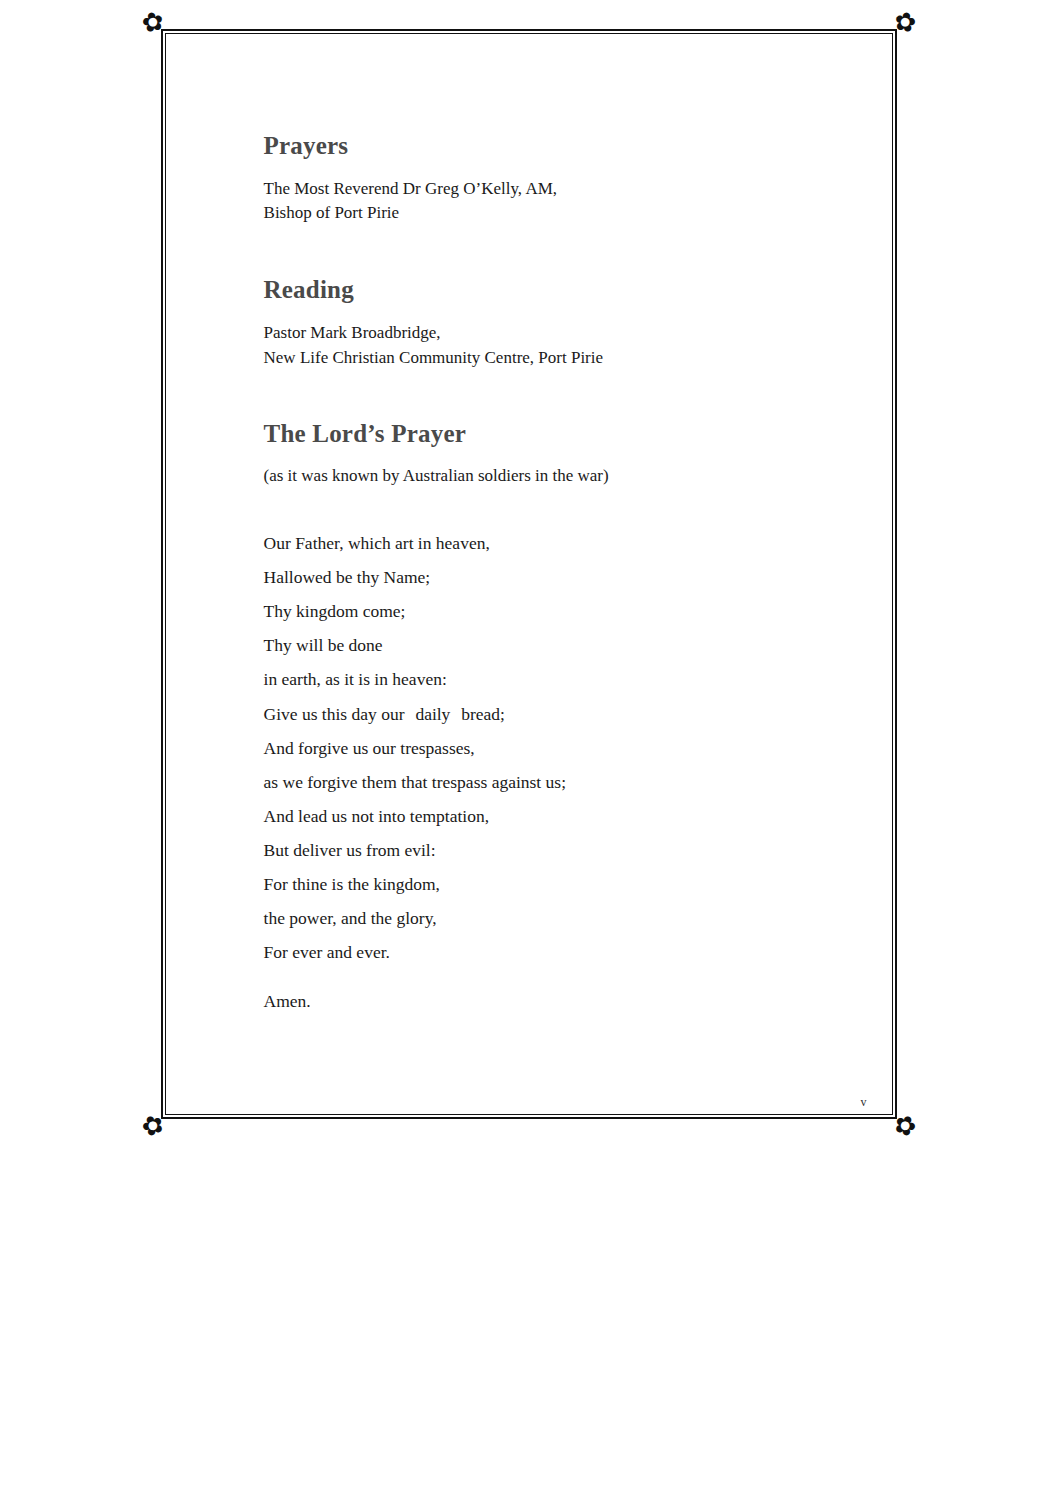✿ ✿ ✿ ✿
Prayers
The Most Reverend Dr Greg O’Kelly, AM,
Bishop of Port Pirie
Reading
Pastor Mark Broadbridge,
New Life Christian Community Centre, Port Pirie
The Lord’s Prayer
(as it was known by Australian soldiers in the war)
Our Father, which art in heaven,
Hallowed be thy Name;
Thy kingdom come;
Thy will be done
in earth, as it is in heaven:
Give us this day our daily bread;
And forgive us our trespasses,
as we forgive them that trespass against us;
And lead us not into temptation,
But deliver us from evil:
For thine is the kingdom,
the power, and the glory,
For ever and ever.
Amen.
v